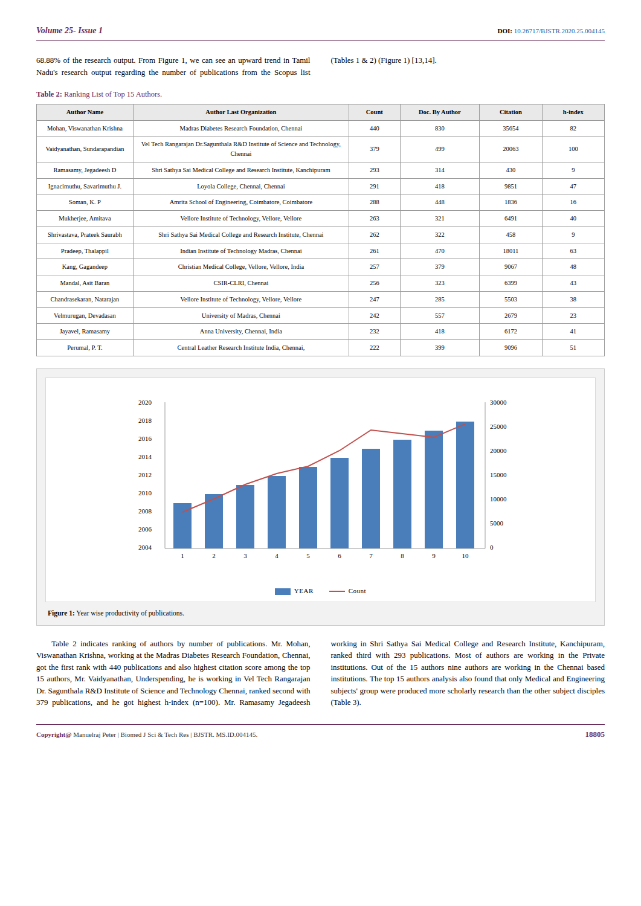Volume 25- Issue 1
DOI: 10.26717/BJSTR.2020.25.004145
68.88% of the research output. From Figure 1, we can see an upward trend in Tamil Nadu's research output regarding the number of publications from the Scopus list (Tables 1 & 2) (Figure 1) [13,14].
Table 2: Ranking List of Top 15 Authors.
| Author Name | Author Last Organization | Count | Doc. By Author | Citation | h-index |
| --- | --- | --- | --- | --- | --- |
| Mohan, Viswanathan Krishna | Madras Diabetes Research Foundation, Chennai | 440 | 830 | 35654 | 82 |
| Vaidyanathan, Sundarapandian | Vel Tech Rangarajan Dr.Sagunthala R&D Institute of Science and Technology, Chennai | 379 | 499 | 20063 | 100 |
| Ramasamy, Jegadeesh D | Shri Sathya Sai Medical College and Research Institute, Kanchipuram | 293 | 314 | 430 | 9 |
| Ignacimuthu, Savarimuthu J. | Loyola College, Chennai, Chennai | 291 | 418 | 9851 | 47 |
| Soman, K. P | Amrita School of Engineering, Coimbatore, Coimbatore | 288 | 448 | 1836 | 16 |
| Mukherjee, Amitava | Vellore Institute of Technology, Vellore, Vellore | 263 | 321 | 6491 | 40 |
| Shrivastava, Prateek Saurabh | Shri Sathya Sai Medical College and Research Institute, Chennai | 262 | 322 | 458 | 9 |
| Pradeep, Thalappil | Indian Institute of Technology Madras, Chennai | 261 | 470 | 18011 | 63 |
| Kang, Gagandeep | Christian Medical College, Vellore, Vellore, India | 257 | 379 | 9067 | 48 |
| Mandal, Asit Baran | CSIR-CLRI, Chennai | 256 | 323 | 6399 | 43 |
| Chandrasekaran, Natarajan | Vellore Institute of Technology, Vellore, Vellore | 247 | 285 | 5503 | 38 |
| Velmurugan, Devadasan | University of Madras, Chennai | 242 | 557 | 2679 | 23 |
| Jayavel, Ramasamy | Anna University, Chennai, India | 232 | 418 | 6172 | 41 |
| Perumal, P. T. | Central Leather Research Institute India, Chennai, | 222 | 399 | 9096 | 51 |
2020 2018 2016 2014 2012 2010 2008 2006 2004 30000 25000 20000 15000 10000 5000 0 1 2 3 4 5 6 7 8 9 10
YEAR Count
Figure 1: Year wise productivity of publications.
Table 2 indicates ranking of authors by number of publications. Mr. Mohan, Viswanathan Krishna, working at the Madras Diabetes Research Foundation, Chennai, got the first rank with 440 publications and also highest citation score among the top 15 authors, Mr. Vaidyanathan, Underspending, he is working in Vel Tech Rangarajan Dr. Sagunthala R&D Institute of Science and Technology Chennai, ranked second with 379 publications, and he got highest h-index (n=100). Mr. Ramasamy Jegadeesh working in Shri Sathya Sai Medical College and Research Institute, Kanchipuram, ranked third with 293 publications. Most of authors are working in the Private institutions. Out of the 15 authors nine authors are working in the Chennai based institutions. The top 15 authors analysis also found that only Medical and Engineering subjects' group were produced more scholarly research than the other subject disciples (Table 3).
Copyright@ Manuelraj Peter | Biomed J Sci & Tech Res | BJSTR. MS.ID.004145.
18805